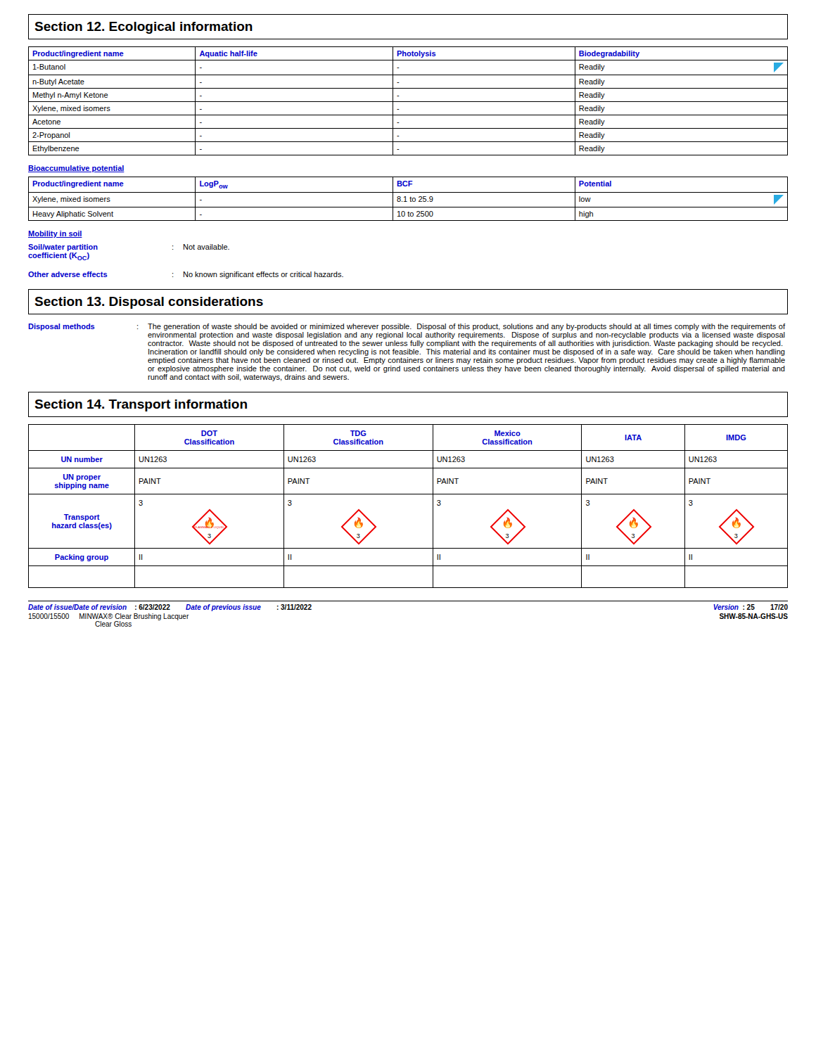Section 12. Ecological information
| Product/ingredient name | Aquatic half-life | Photolysis | Biodegradability |
| --- | --- | --- | --- |
| 1-Butanol | - | - | Readily |
| n-Butyl Acetate | - | - | Readily |
| Methyl n-Amyl Ketone | - | - | Readily |
| Xylene, mixed isomers | - | - | Readily |
| Acetone | - | - | Readily |
| 2-Propanol | - | - | Readily |
| Ethylbenzene | - | - | Readily |
Bioaccumulative potential
| Product/ingredient name | LogP ow | BCF | Potential |
| --- | --- | --- | --- |
| Xylene, mixed isomers | - | 8.1 to 25.9 | low |
| Heavy Aliphatic Solvent | - | 10 to 2500 | high |
Mobility in soil
| Soil/water partition coefficient (K OC ) | : | Not available. |
| Other adverse effects | : | No known significant effects or critical hazards. |
Section 13. Disposal considerations
| Disposal methods | : | The generation of waste should be avoided or minimized wherever possible. Disposal of this product, solutions and any by-products should at all times comply with the requirements of environmental protection and waste disposal legislation and any regional local authority requirements. Dispose of surplus and non-recyclable products via a licensed waste disposal contractor. Waste should not be disposed of untreated to the sewer unless fully compliant with the requirements of all authorities with jurisdiction. Waste packaging should be recycled. Incineration or landfill should only be considered when recycling is not feasible. This material and its container must be disposed of in a safe way. Care should be taken when handling emptied containers that have not been cleaned or rinsed out. Empty containers or liners may retain some product residues. Vapor from product residues may create a highly flammable or explosive atmosphere inside the container. Do not cut, weld or grind used containers unless they have been cleaned thoroughly internally. Avoid dispersal of spilled material and runoff and contact with soil, waterways, drains and sewers. |
Section 14. Transport information
| | DOT Classification | TDG Classification | Mexico Classification | IATA | IMDG |
| UN number | UN1263 | UN1263 | UN1263 | UN1263 | UN1263 |
| UN proper shipping name | PAINT | PAINT | PAINT | PAINT | PAINT |
| Transport hazard class(es) | 3 🔥 FLAMMABLE LIQUID 3 | 3 🔥 3 | 3 🔥 3 | 3 🔥 3 | 3 🔥 3 |
| Packing group | II | II | II | II | II |
Date of issue/Date of revision : 6/23/2022 Date of previous issue : 3/11/2022
Version : 25 17/20
15000/15500 MINWAX® Clear Brushing Lacquer
Clear Gloss
SHW-85-NA-GHS-US